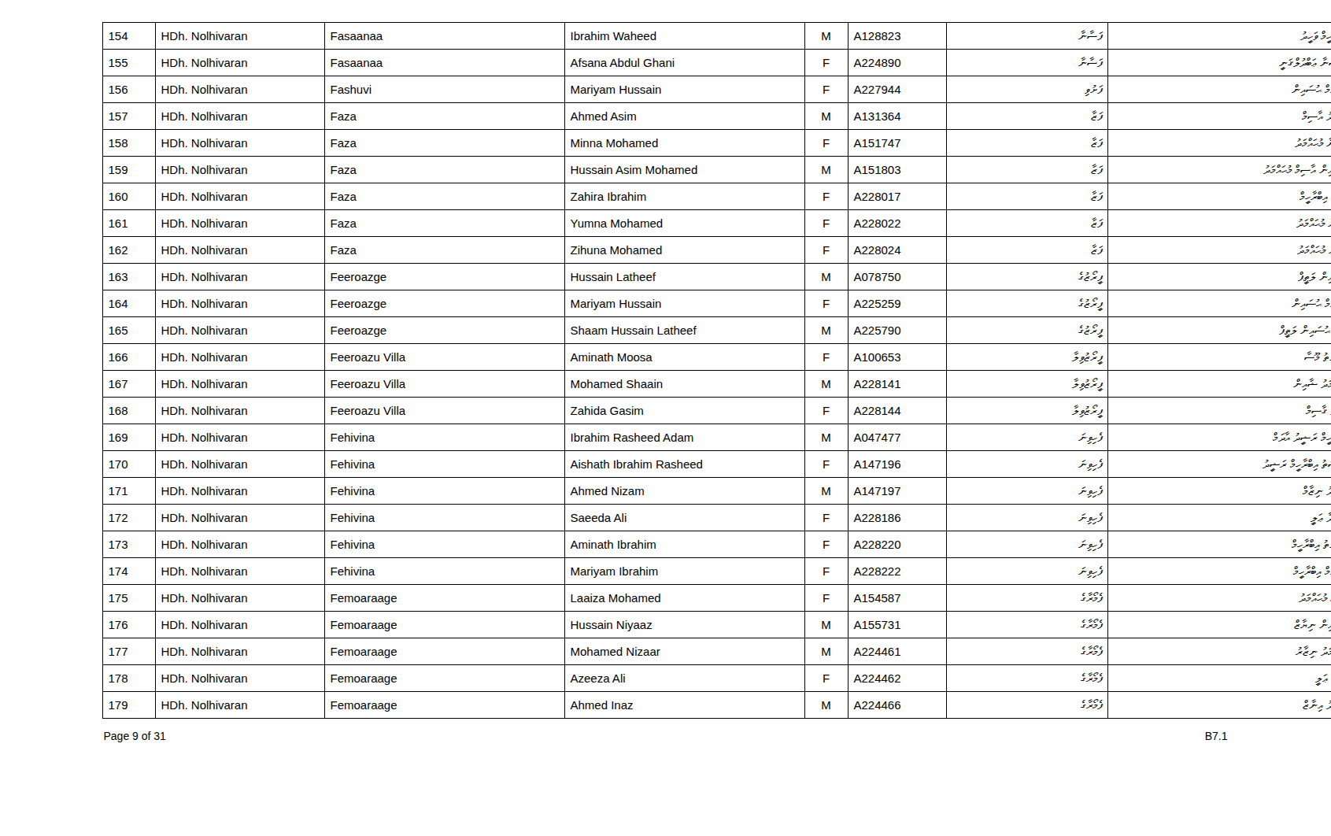| 154 | HDh. Nolhivaran | Fasaanaa | Ibrahim Waheed | M | A128823 | ފަސާނާ | އިބްރާހީމް ވަހީދު |
| 155 | HDh. Nolhivaran | Fasaanaa | Afsana Abdul Ghani | F | A224890 | ފަސާނާ | އަފްސާނާ ޢަބްދުލްޤަނީ |
| 156 | HDh. Nolhivaran | Fashuvi | Mariyam Hussain | F | A227944 | ފަށުވި | މަރްޔަމް ޙުސައިން |
| 157 | HDh. Nolhivaran | Faza | Ahmed Asim | M | A131364 | ފަޒާ | އަޙްމަދު އާސިމް |
| 158 | HDh. Nolhivaran | Faza | Minna Mohamed | F | A151747 | ފަޒާ | މިންނާ މުޙައްމަދު |
| 159 | HDh. Nolhivaran | Faza | Hussain Asim Mohamed | M | A151803 | ފަޒާ | ޙުސައިން އާސިމް މުޙައްމަދު |
| 160 | HDh. Nolhivaran | Faza | Zahira Ibrahim | F | A228017 | ފަޒާ | ޒާހިރާ އިބްރާހީމް |
| 161 | HDh. Nolhivaran | Faza | Yumna Mohamed | F | A228022 | ފަޒާ | ޔުމްނާ މުޙައްމަދު |
| 162 | HDh. Nolhivaran | Faza | Zihuna Mohamed | F | A228024 | ފަޒާ | ޒިހުނާ މުޙައްމަދު |
| 163 | HDh. Nolhivaran | Feeroazge | Hussain Latheef | M | A078750 | ފީރޯޒުގެ | ޙުސައިން ލަޠީފް |
| 164 | HDh. Nolhivaran | Feeroazge | Mariyam Hussain | F | A225259 | ފީރޯޒުގެ | މަރްޔަމް ޙުސައިން |
| 165 | HDh. Nolhivaran | Feeroazge | Shaam Hussain Latheef | M | A225790 | ފީރޯޒުގެ | ޝާމް ޙުސައިން ލަޠީފް |
| 166 | HDh. Nolhivaran | Feeroazu Villa | Aminath Moosa | F | A100653 | ފީރޯޒުވިލާ | އާމިނަތު މޫސާ |
| 167 | HDh. Nolhivaran | Feeroazu Villa | Mohamed Shaain | M | A228141 | ފީރޯޒުވިލާ | މުޙައްމަދު ޝާއިން |
| 168 | HDh. Nolhivaran | Feeroazu Villa | Zahida Gasim | F | A228144 | ފީރޯޒުވިލާ | ޒާހިދާ ޤާސިމް |
| 169 | HDh. Nolhivaran | Fehivina | Ibrahim Rasheed Adam | M | A047477 | ފެހިވިނަ | އިބްރާހީމް ރަޝީދު އާދަމް |
| 170 | HDh. Nolhivaran | Fehivina | Aishath Ibrahim Rasheed | F | A147196 | ފެހިވިނަ | ޢާއިޝަތު އިބްރާހީމް ރަޝީދު |
| 171 | HDh. Nolhivaran | Fehivina | Ahmed Nizam | M | A147197 | ފެހިވިނަ | އަޙްމަދު ނިޒާމް |
| 172 | HDh. Nolhivaran | Fehivina | Saeeda Ali | F | A228186 | ފެހިވިނަ | ސަޢީދާ ޢަލީ |
| 173 | HDh. Nolhivaran | Fehivina | Aminath Ibrahim | F | A228220 | ފެހިވިނަ | އާމިނަތު އިބްރާހީމް |
| 174 | HDh. Nolhivaran | Fehivina | Mariyam Ibrahim | F | A228222 | ފެހިވިނަ | މަރްޔަމް އިބްރާހީމް |
| 175 | HDh. Nolhivaran | Femoaraage | Laaiza Mohamed | F | A154587 | ފެމޯރާގެ | ލާއިޒާ މުޙައްމަދު |
| 176 | HDh. Nolhivaran | Femoaraage | Hussain Niyaaz | M | A155731 | ފެމޯރާގެ | ޙުސައިން ނިޔާޒް |
| 177 | HDh. Nolhivaran | Femoaraage | Mohamed Nizaar | M | A224461 | ފެމޯރާގެ | މުޙައްމަދު ނިޒާރު |
| 178 | HDh. Nolhivaran | Femoaraage | Azeeza Ali | F | A224462 | ފެމޯރާގެ | އަޒީޒާ ޢަލީ |
| 179 | HDh. Nolhivaran | Femoaraage | Ahmed Inaz | M | A224466 | ފެމޯރާގެ | އަޙްމަދު އިނާޒް |
Page 9 of 31 B7.1